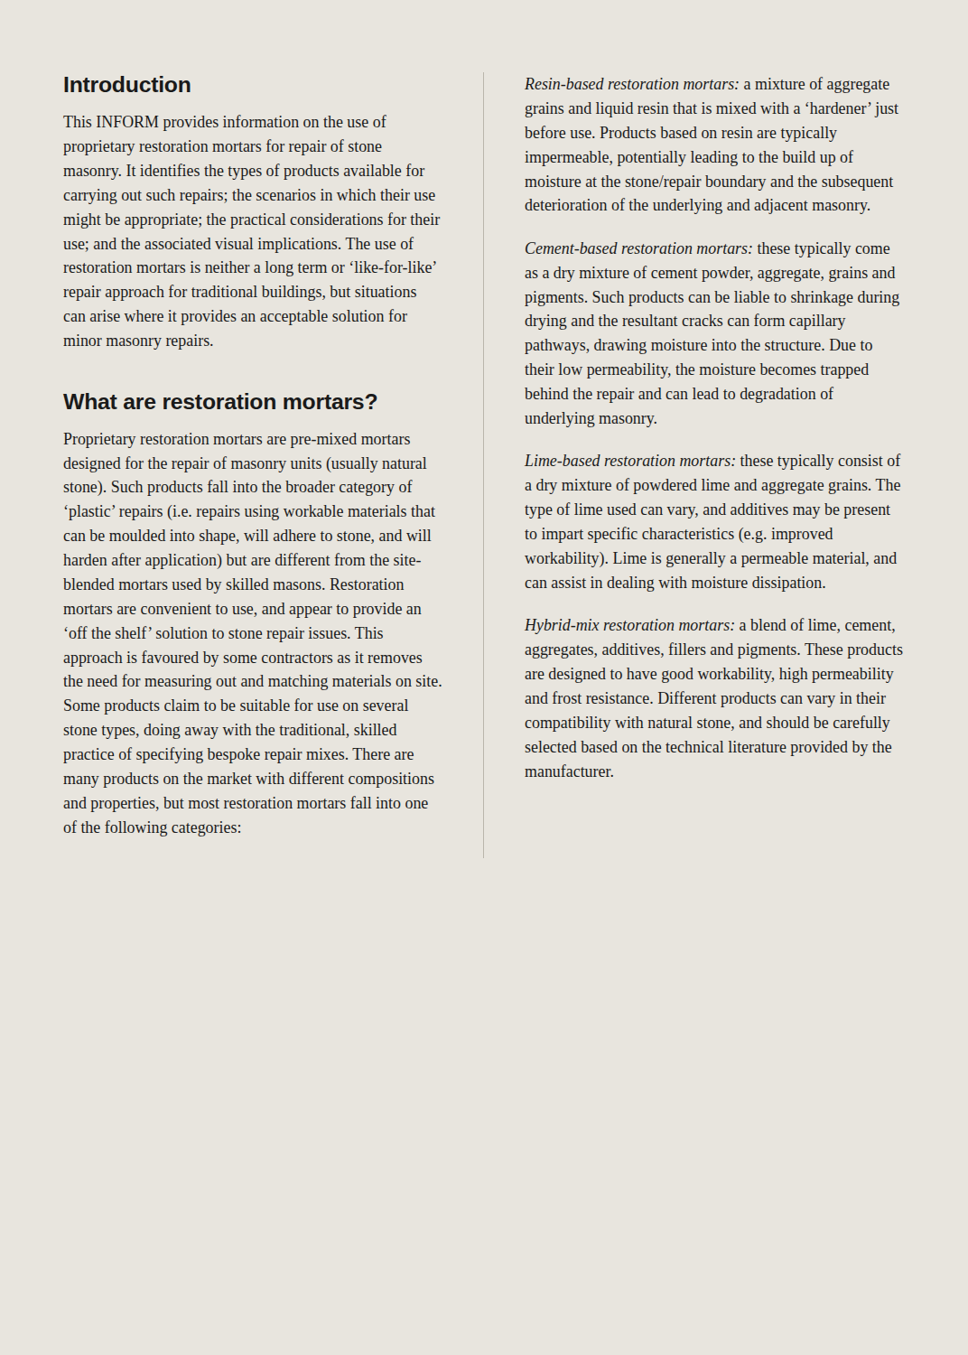Introduction
This INFORM provides information on the use of proprietary restoration mortars for repair of stone masonry. It identifies the types of products available for carrying out such repairs; the scenarios in which their use might be appropriate; the practical considerations for their use; and the associated visual implications. The use of restoration mortars is neither a long term or ‘like-for-like’ repair approach for traditional buildings, but situations can arise where it provides an acceptable solution for minor masonry repairs.
What are restoration mortars?
Proprietary restoration mortars are pre-mixed mortars designed for the repair of masonry units (usually natural stone). Such products fall into the broader category of ‘plastic’ repairs (i.e. repairs using workable materials that can be moulded into shape, will adhere to stone, and will harden after application) but are different from the site-blended mortars used by skilled masons. Restoration mortars are convenient to use, and appear to provide an ‘off the shelf’ solution to stone repair issues. This approach is favoured by some contractors as it removes the need for measuring out and matching materials on site. Some products claim to be suitable for use on several stone types, doing away with the traditional, skilled practice of specifying bespoke repair mixes. There are many products on the market with different compositions and properties, but most restoration mortars fall into one of the following categories:
Resin-based restoration mortars: a mixture of aggregate grains and liquid resin that is mixed with a ‘hardener’ just before use. Products based on resin are typically impermeable, potentially leading to the build up of moisture at the stone/repair boundary and the subsequent deterioration of the underlying and adjacent masonry.
Cement-based restoration mortars: these typically come as a dry mixture of cement powder, aggregate, grains and pigments. Such products can be liable to shrinkage during drying and the resultant cracks can form capillary pathways, drawing moisture into the structure. Due to their low permeability, the moisture becomes trapped behind the repair and can lead to degradation of underlying masonry.
Lime-based restoration mortars: these typically consist of a dry mixture of powdered lime and aggregate grains. The type of lime used can vary, and additives may be present to impart specific characteristics (e.g. improved workability). Lime is generally a permeable material, and can assist in dealing with moisture dissipation.
Hybrid-mix restoration mortars: a blend of lime, cement, aggregates, additives, fillers and pigments. These products are designed to have good workability, high permeability and frost resistance. Different products can vary in their compatibility with natural stone, and should be carefully selected based on the technical literature provided by the manufacturer.